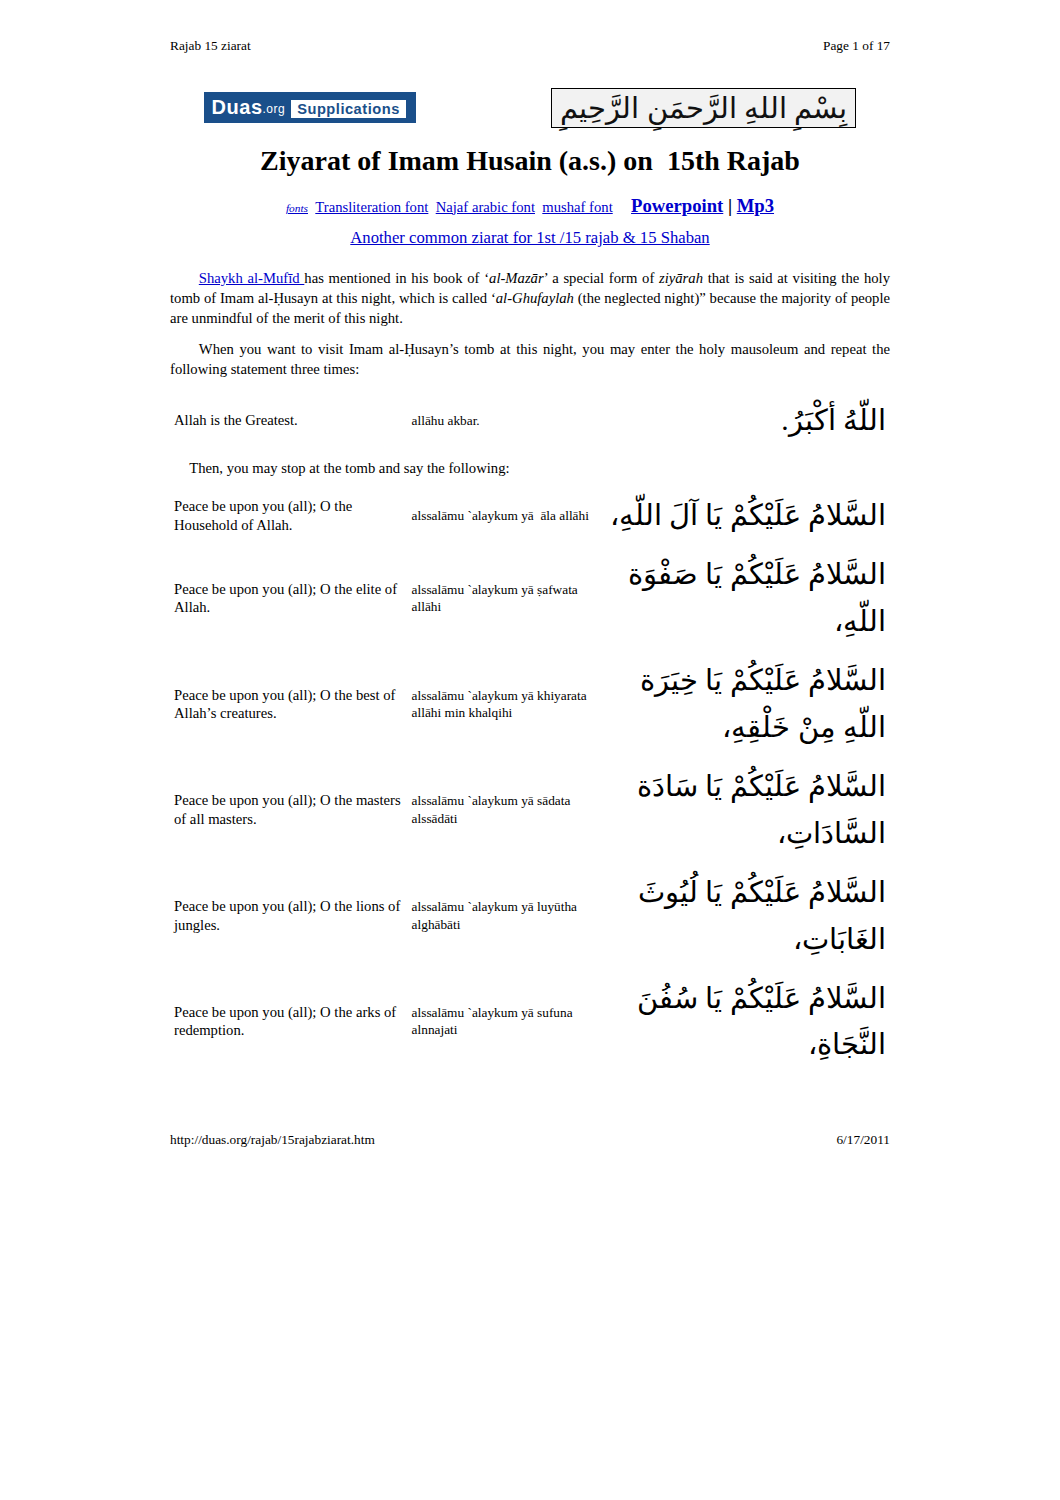Rajab 15 ziarat Page 1 of 17
Duas.org Supplications بِسْمِ اللهِ الرَّحمَنِ الرَّحِيمِ
Ziyarat of Imam Husain (a.s.) on 15th Rajab
fonts Transliteration font Najaf arabic font mushaf font Powerpoint | Mp3
Another common ziarat for 1st /15 rajab & 15 Shaban
Shaykh al-Mufīd has mentioned in his book of ‘al-Mazār’ a special form of ziyārah that is said at visiting the holy tomb of Imam al-Ḥusayn at this night, which is called ‘al-Ghufaylah (the neglected night)” because the majority of people are unmindful of the merit of this night.
When you want to visit Imam al-Ḥusayn’s tomb at this night, you may enter the holy mausoleum and repeat the following statement three times:
| Allah is the Greatest. | allāhu akbar. | اللّهُ أكْبَرُ. |
Then, you may stop at the tomb and say the following:
| Peace be upon you (all); O the Household of Allah. | alssalāmu `alaykum yā āla allāhi | السَّلامُ عَلَيْكُمْ يَا آلَ اللّهِ، |
| Peace be upon you (all); O the elite of Allah. | alssalāmu `alaykum yā ṣafwata allāhi | السَّلامُ عَلَيْكُمْ يَا صَفْوَة اللّهِ، |
| Peace be upon you (all); O the best of Allah’s creatures. | alssalāmu `alaykum yā khiyarata allāhi min khalqihi | السَّلامُ عَلَيْكُمْ يَا خِيَرَة اللّهِ مِنْ خَلْقِهِ، |
| Peace be upon you (all); O the masters of all masters. | alssalāmu `alaykum yā sādata alssādāti | السَّلامُ عَلَيْكُمْ يَا سَادَة السَّادَاتِ، |
| Peace be upon you (all); O the lions of jungles. | alssalāmu `alaykum yā luyūtha alghābāti | السَّلامُ عَلَيْكُمْ يَا لُيُوثَ الغَابَاتِ، |
| Peace be upon you (all); O the arks of redemption. | alssalāmu `alaykum yā sufuna alnnajati | السَّلامُ عَلَيْكُمْ يَا سُفُنَ النَّجَاةِ، |
http://duas.org/rajab/15rajabziarat.htm 6/17/2011